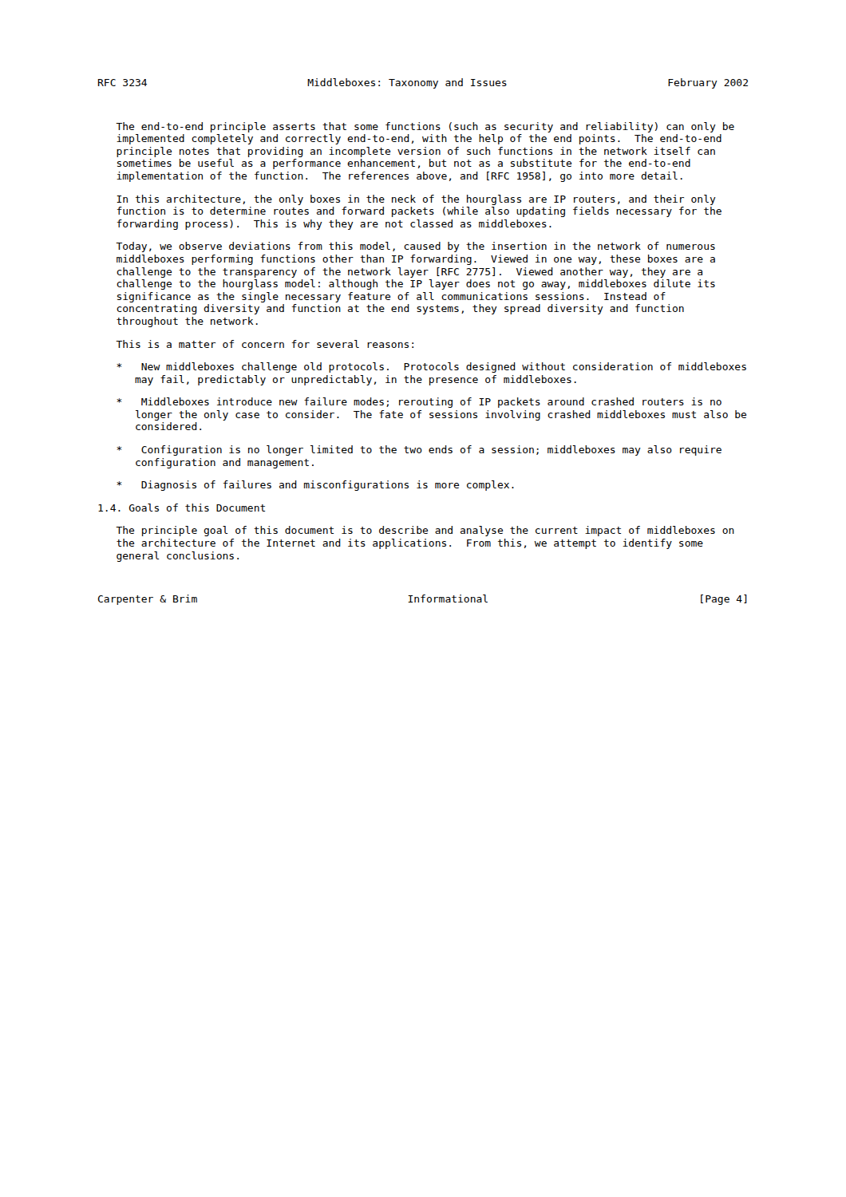RFC 3234 Middleboxes: Taxonomy and Issues February 2002
The end-to-end principle asserts that some functions (such as security and reliability) can only be implemented completely and correctly end-to-end, with the help of the end points. The end-to-end principle notes that providing an incomplete version of such functions in the network itself can sometimes be useful as a performance enhancement, but not as a substitute for the end-to-end implementation of the function. The references above, and [RFC 1958], go into more detail.
In this architecture, the only boxes in the neck of the hourglass are IP routers, and their only function is to determine routes and forward packets (while also updating fields necessary for the forwarding process). This is why they are not classed as middleboxes.
Today, we observe deviations from this model, caused by the insertion in the network of numerous middleboxes performing functions other than IP forwarding. Viewed in one way, these boxes are a challenge to the transparency of the network layer [RFC 2775]. Viewed another way, they are a challenge to the hourglass model: although the IP layer does not go away, middleboxes dilute its significance as the single necessary feature of all communications sessions. Instead of concentrating diversity and function at the end systems, they spread diversity and function throughout the network.
This is a matter of concern for several reasons:
New middleboxes challenge old protocols. Protocols designed without consideration of middleboxes may fail, predictably or unpredictably, in the presence of middleboxes.
Middleboxes introduce new failure modes; rerouting of IP packets around crashed routers is no longer the only case to consider. The fate of sessions involving crashed middleboxes must also be considered.
Configuration is no longer limited to the two ends of a session; middleboxes may also require configuration and management.
Diagnosis of failures and misconfigurations is more complex.
1.4. Goals of this Document
The principle goal of this document is to describe and analyse the current impact of middleboxes on the architecture of the Internet and its applications. From this, we attempt to identify some general conclusions.
Carpenter & Brim Informational [Page 4]